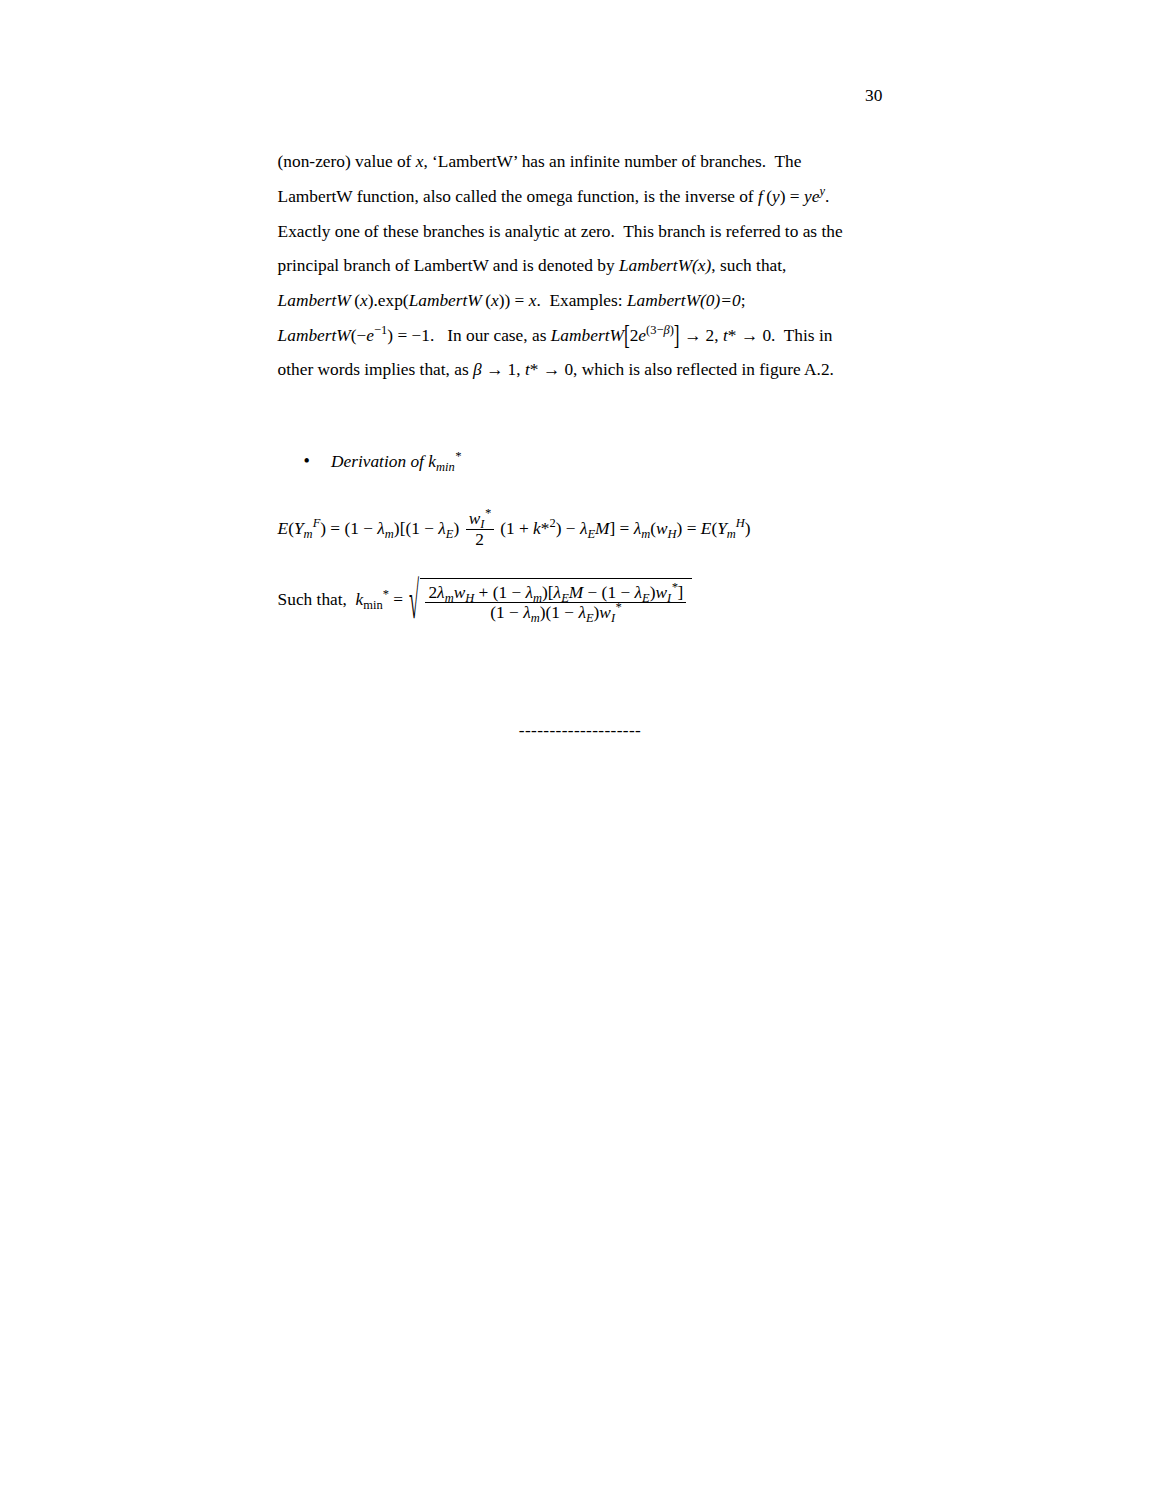30
(non-zero) value of x, ‘LambertW’ has an infinite number of branches. The
LambertW function, also called the omega function, is the inverse of f (y) = yey.
Exactly one of these branches is analytic at zero. This branch is referred to as the
principal branch of LambertW and is denoted by LambertW(x), such that,
LambertW (x).exp(LambertW (x)) = x. Examples: LambertW(0)=0;
LambertW(−e−1) = −1. In our case, as LambertW[2e(3−β)] → 2, t* → 0. This in
other words implies that, as β → 1, t* → 0, which is also reflected in figure A.2.
•Derivation of kmin*
E(YmF) = (1 − λm)[(1 − λE) wI*2 (1 + k*2) − λEM] = λm(wH) = E(YmH)
Such that, kmin* = 2λmwH + (1 − λm)[λEM − (1 − λE)wI*] (1 − λm)(1 − λE)wI*
--------------------